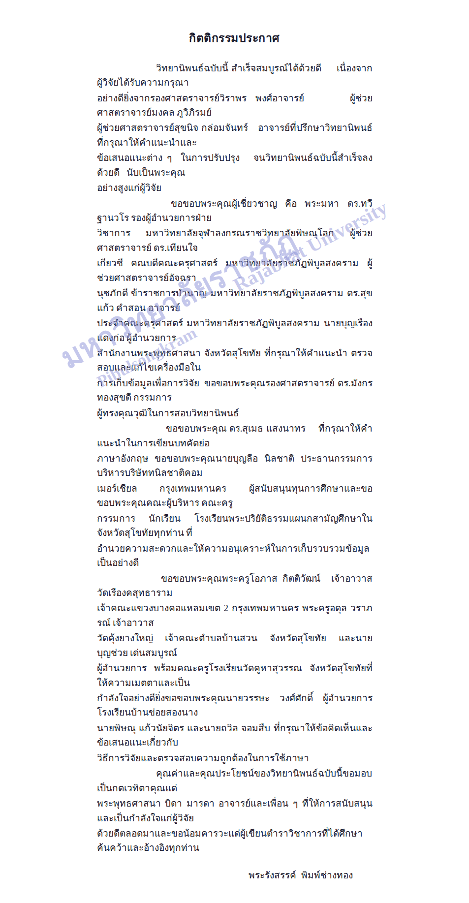มหาวิทยาลัยราชภัฏ
Rajabhat University
Pibulsongkram
กิตติกรรมประกาศ
วิทยานิพนธ์ฉบับนี้ สำเร็จสมบูรณ์ได้ด้วยดี เนื่องจากผู้วิจัยได้รับความกรุณา
อย่างดียิ่งจากรองศาสตราจารย์วิราพร พงศ์อาจารย์ ผู้ช่วยศาสตราจารย์มงคล ภูวิภิรมย์
ผู้ช่วยศาสตราจารย์สุขนิจ กล่อมจันทร์ อาจารย์ที่ปรึกษาวิทยานิพนธ์ที่กรุณาให้คำแนะนำและ
ข้อเสนอแนะต่าง ๆ ในการปรับปรุง จนวิทยานิพนธ์ฉบับนี้สำเร็จลงด้วยดี นับเป็นพระคุณ
อย่างสูงแก่ผู้วิจัย
ขอขอบพระคุณผู้เชี่ยวชาญ คือ พระมหา ดร.ทวี ฐานวโร รองผู้อำนวยการฝ่าย
วิชาการ มหาวิทยาลัยจุฬาลงกรณราชวิทยาลัยพิษณุโลก ผู้ช่วยศาสตราจารย์ ดร.เทียนใจ
เกียวซี คณบดีคณะครุศาสตร์ มหาวิทยาลัยราชภัฏพิบูลสงคราม ผู้ช่วยศาสตราจารย์อัจฉรา
นุชภักดี ข้าราชการบำนาญ มหาวิทยาลัยราชภัฏพิบูลสงคราม ดร.สุขแก้ว คำสอน อาจารย์
ประจำคณะครุศาสตร์ มหาวิทยาลัยราชภัฏพิบูลสงคราม นายบุญเรือง แดงก่อ ผู้อำนวยการ
สำนักงานพระพุทธศาสนา จังหวัดสุโขทัย ที่กรุณาให้คำแนะนำ ตรวจสอบและแก้ไขเครื่องมือใน
การเก็บข้อมูลเพื่อการวิจัย ขอขอบพระคุณรองศาสตราจารย์ ดร.มังกร ทองสุขดี กรรมการ
ผู้ทรงคุณวุฒิในการสอบวิทยานิพนธ์
ขอขอบพระคุณ ดร.สุเมธ แสงนาทร ที่กรุณาให้คำแนะนำในการเขียนบทคัดย่อ
ภาษาอังกฤษ ขอขอบพระคุณนายบุญลือ นิลชาติ ประธานกรรมการบริหารบริษัททนิลชาติคอม
เมอร์เชียล กรุงเทพมหานคร ผู้สนับสนุนทุนการศึกษาและขอขอบพระคุณคณะผู้บริหาร คณะครู
กรรมการ นักเรียน โรงเรียนพระปริยัติธรรมแผนกสามัญศึกษาในจังหวัดสุโขทัยทุกท่าน ที่
อำนวยความสะดวกและให้ความอนุเคราะห์ในการเก็บรวบรวมข้อมูลเป็นอย่างดี
ขอขอบพระคุณพระครูโอภาส กิตติวัฒน์ เจ้าอาวาสวัดเรืองคสุทธาราม
เจ้าคณะแขวงบางคอแหลมเขต 2 กรุงเทพมหานคร พระครูอดุล วราภรณ์ เจ้าอาวาส
วัดคุ้งยางใหญ่ เจ้าคณะตำบลบ้านสวน จังหวัดสุโขทัย และนายบุญช่วย เด่นสมบูรณ์
ผู้อำนวยการ พร้อมคณะครูโรงเรียนวัดคูหาสุวรรณ จังหวัดสุโขทัยที่ให้ความเมตตาและเป็น
กำลังใจอย่างดียิ่งขอขอบพระคุณนายวรรษะ วงศ์ศักดิ์ ผู้อำนวยการโรงเรียนบ้านข่อยสองนาง
นายพิษณุ แก้วนัยจิตร และนายถวิล จอมสืบ ที่กรุณาให้ข้อคิดเห็นและข้อเสนอแนะเกี่ยวกับ
วิธีการวิจัยและตรวจสอบความถูกต้องในการใช้ภาษา
คุณค่าและคุณประโยชน์ของวิทยานิพนธ์ฉบับนี้ขอมอบเป็นกตเวทิตาคุณแด่
พระพุทธศาสนา บิดา มารดา อาจารย์และเพื่อน ๆ ที่ให้การสนับสนุนและเป็นกำลังใจแก่ผู้วิจัย
ด้วยดีตลอดมาและขอน้อมคารวะแด่ผู้เขียนตำราวิชาการที่ได้ศึกษาค้นคว้าและอ้างอิงทุกท่าน
พระรังสรรค์ พิมพ์ช่างทอง